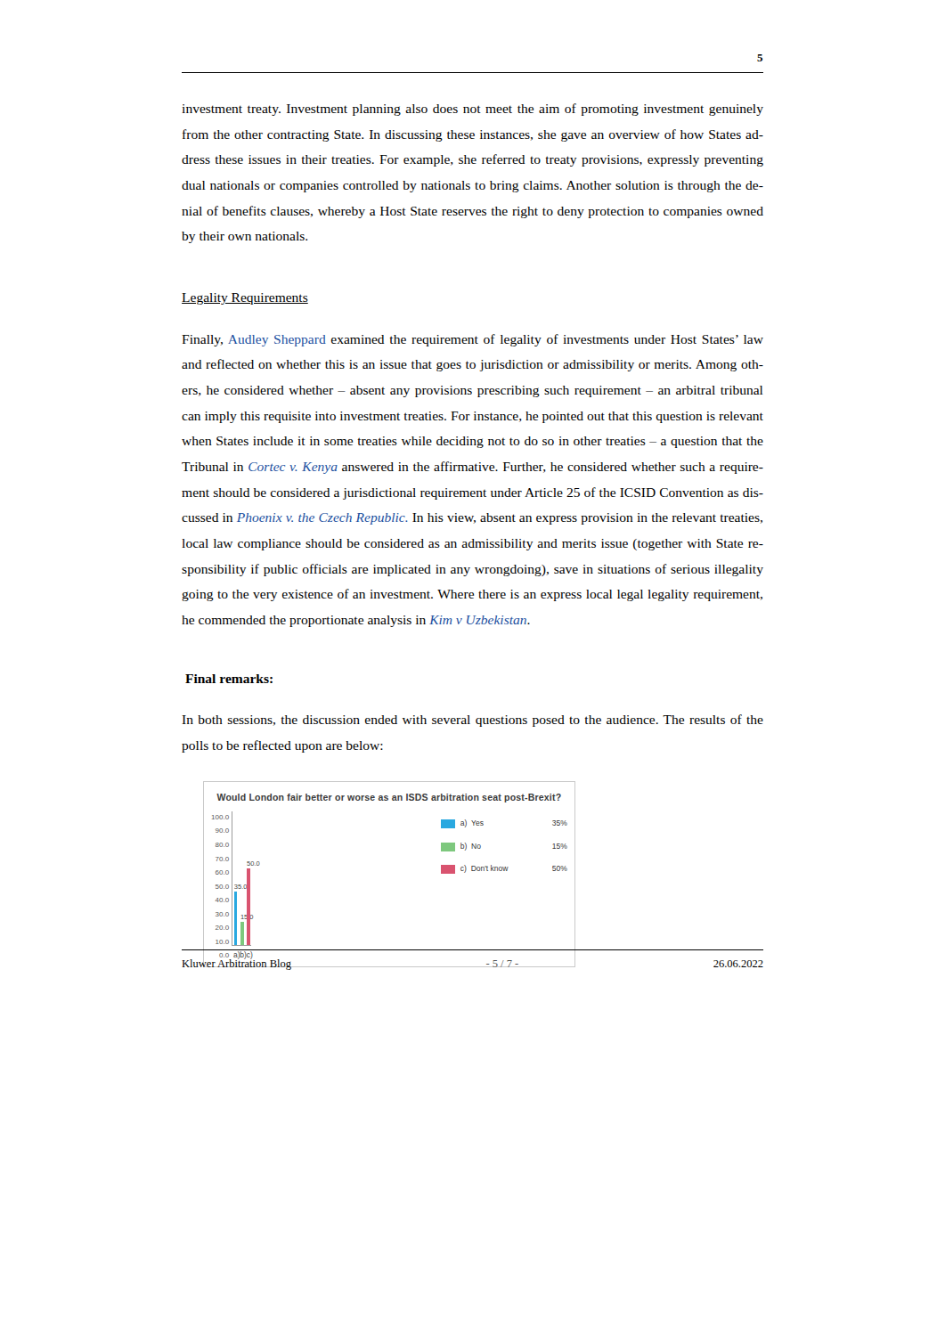5
investment treaty. Investment planning also does not meet the aim of promoting investment genuinely from the other contracting State. In discussing these instances, she gave an overview of how States address these issues in their treaties. For example, she referred to treaty provisions, expressly preventing dual nationals or companies controlled by nationals to bring claims. Another solution is through the denial of benefits clauses, whereby a Host State reserves the right to deny protection to companies owned by their own nationals.
Legality Requirements
Finally, Audley Sheppard examined the requirement of legality of investments under Host States’ law and reflected on whether this is an issue that goes to jurisdiction or admissibility or merits. Among others, he considered whether – absent any provisions prescribing such requirement – an arbitral tribunal can imply this requisite into investment treaties. For instance, he pointed out that this question is relevant when States include it in some treaties while deciding not to do so in other treaties – a question that the Tribunal in Cortec v. Kenya answered in the affirmative. Further, he considered whether such a requirement should be considered a jurisdictional requirement under Article 25 of the ICSID Convention as discussed in Phoenix v. the Czech Republic. In his view, absent an express provision in the relevant treaties, local law compliance should be considered as an admissibility and merits issue (together with State responsibility if public officials are implicated in any wrongdoing), save in situations of serious illegality going to the very existence of an investment. Where there is an express local legal legality requirement, he commended the proportionate analysis in Kim v Uzbekistan.
Final remarks:
In both sessions, the discussion ended with several questions posed to the audience. The results of the polls to be reflected upon are below:
Would London fair better or worse as an ISDS arbitration seat post-Brexit?
100.0 90.0 80.0 70.0 60.0 50.0 40.0 30.0 20.0 10.0 0.0
35.0
15.0
50.0
a) b) c)
a) Yes 35%
b) No 15%
c) Don't know 50%
Kluwer Arbitration Blog - 5 / 7 - 26.06.2022